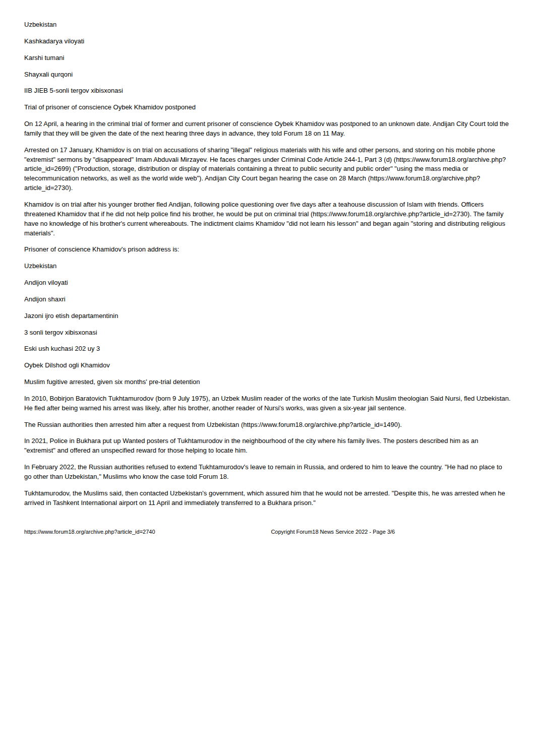Uzbekistan
Kashkadarya viloyati
Karshi tumani
Shayxali qurqoni
IIB JIEB 5-sonli tergov xibisxonasi
Trial of prisoner of conscience Oybek Khamidov postponed
On 12 April, a hearing in the criminal trial of former and current prisoner of conscience Oybek Khamidov was postponed to an unknown date. Andijan City Court told the family that they will be given the date of the next hearing three days in advance, they told Forum 18 on 11 May.
Arrested on 17 January, Khamidov is on trial on accusations of sharing "illegal" religious materials with his wife and other persons, and storing on his mobile phone "extremist" sermons by "disappeared" Imam Abduvali Mirzayev. He faces charges under Criminal Code Article 244-1, Part 3 (d) (https://www.forum18.org/archive.php?article_id=2699) ("Production, storage, distribution or display of materials containing a threat to public security and public order" "using the mass media or telecommunication networks, as well as the world wide web"). Andijan City Court began hearing the case on 28 March (https://www.forum18.org/archive.php?article_id=2730).
Khamidov is on trial after his younger brother fled Andijan, following police questioning over five days after a teahouse discussion of Islam with friends. Officers threatened Khamidov that if he did not help police find his brother, he would be put on criminal trial (https://www.forum18.org/archive.php?article_id=2730). The family have no knowledge of his brother's current whereabouts. The indictment claims Khamidov "did not learn his lesson" and began again "storing and distributing religious materials".
Prisoner of conscience Khamidov's prison address is:
Uzbekistan
Andijon viloyati
Andijon shaxri
Jazoni ijro etish departamentinin
3 sonli tergov xibisxonasi
Eski ush kuchasi 202 uy 3
Oybek Dilshod ogli Khamidov
Muslim fugitive arrested, given six months' pre-trial detention
In 2010, Bobirjon Baratovich Tukhtamurodov (born 9 July 1975), an Uzbek Muslim reader of the works of the late Turkish Muslim theologian Said Nursi, fled Uzbekistan. He fled after being warned his arrest was likely, after his brother, another reader of Nursi's works, was given a six-year jail sentence.
The Russian authorities then arrested him after a request from Uzbekistan (https://www.forum18.org/archive.php?article_id=1490).
In 2021, Police in Bukhara put up Wanted posters of Tukhtamurodov in the neighbourhood of the city where his family lives. The posters described him as an "extremist" and offered an unspecified reward for those helping to locate him.
In February 2022, the Russian authorities refused to extend Tukhtamurodov's leave to remain in Russia, and ordered to him to leave the country. "He had no place to go other than Uzbekistan," Muslims who know the case told Forum 18.
Tukhtamurodov, the Muslims said, then contacted Uzbekistan's government, which assured him that he would not be arrested. "Despite this, he was arrested when he arrived in Tashkent International airport on 11 April and immediately transferred to a Bukhara prison."
https://www.forum18.org/archive.php?article_id=2740 Copyright Forum18 News Service 2022 - Page 3/6